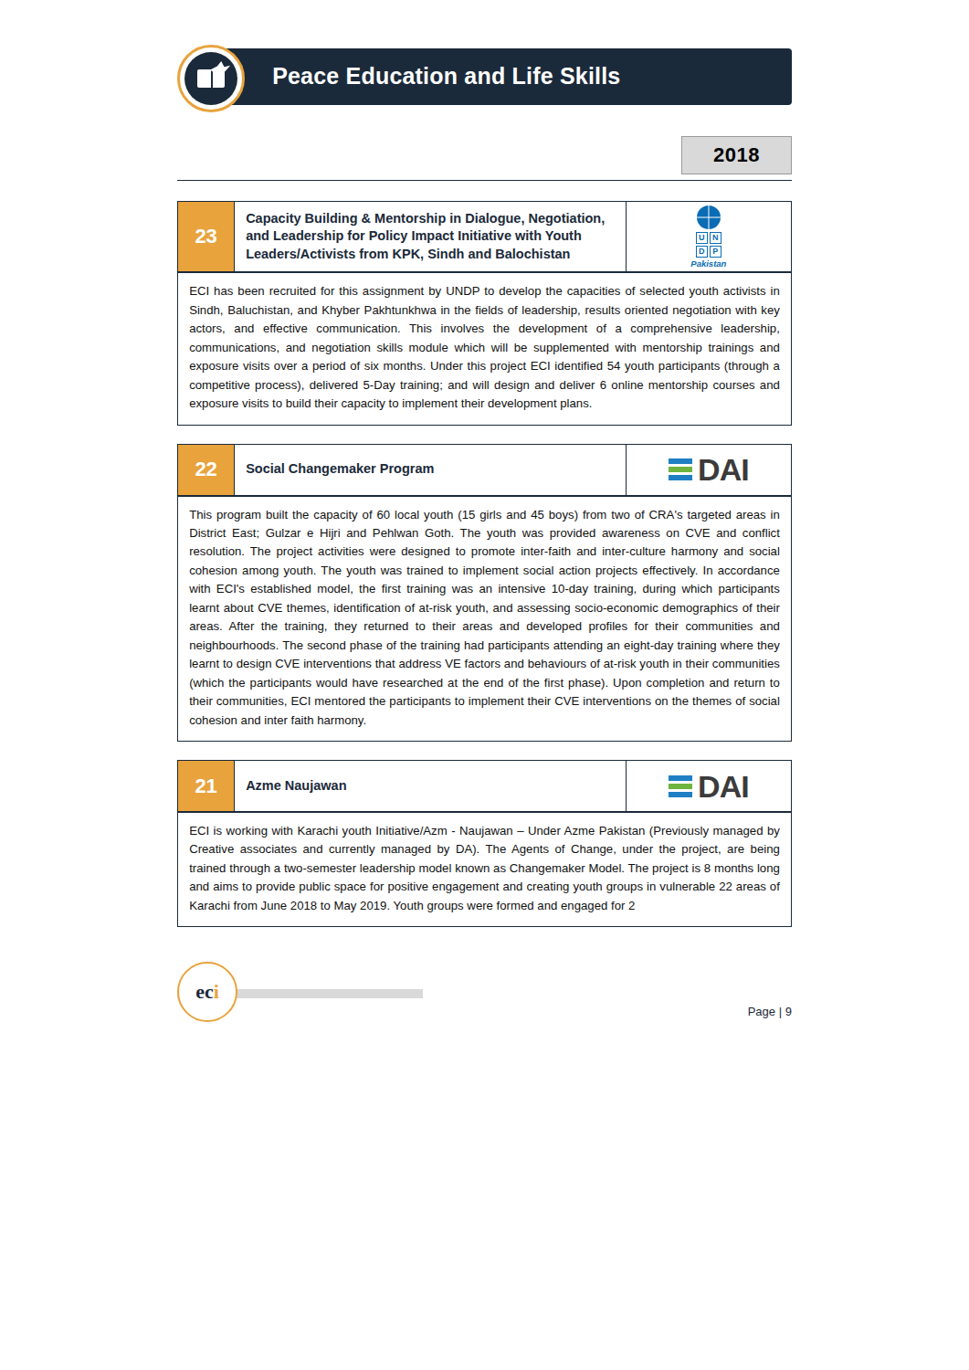Peace Education and Life Skills
2018
23
Capacity Building & Mentorship in Dialogue, Negotiation, and Leadership for Policy Impact Initiative with Youth Leaders/Activists from KPK, Sindh and Balochistan
UN
DP
Pakistan
ECI has been recruited for this assignment by UNDP to develop the capacities of selected youth activists in Sindh, Baluchistan, and Khyber Pakhtunkhwa in the fields of leadership, results oriented negotiation with key actors, and effective communication. This involves the development of a comprehensive leadership, communications, and negotiation skills module which will be supplemented with mentorship trainings and exposure visits over a period of six months. Under this project ECI identified 54 youth participants (through a competitive process), delivered 5-Day training; and will design and deliver 6 online mentorship courses and exposure visits to build their capacity to implement their development plans.
22
Social Changemaker Program
DAI
This program built the capacity of 60 local youth (15 girls and 45 boys) from two of CRA's targeted areas in District East; Gulzar e Hijri and Pehlwan Goth. The youth was provided awareness on CVE and conflict resolution. The project activities were designed to promote inter-faith and inter-culture harmony and social cohesion among youth. The youth was trained to implement social action projects effectively. In accordance with ECI's established model, the first training was an intensive 10-day training, during which participants learnt about CVE themes, identification of at-risk youth, and assessing socio-economic demographics of their areas. After the training, they returned to their areas and developed profiles for their communities and neighbourhoods. The second phase of the training had participants attending an eight-day training where they learnt to design CVE interventions that address VE factors and behaviours of at-risk youth in their communities (which the participants would have researched at the end of the first phase). Upon completion and return to their communities, ECI mentored the participants to implement their CVE interventions on the themes of social cohesion and inter faith harmony.
21
Azme Naujawan
DAI
ECI is working with Karachi youth Initiative/Azm - Naujawan – Under Azme Pakistan (Previously managed by Creative associates and currently managed by DA). The Agents of Change, under the project, are being trained through a two-semester leadership model known as Changemaker Model. The project is 8 months long and aims to provide public space for positive engagement and creating youth groups in vulnerable 22 areas of Karachi from June 2018 to May 2019. Youth groups were formed and engaged for 2
eci
Page | 9